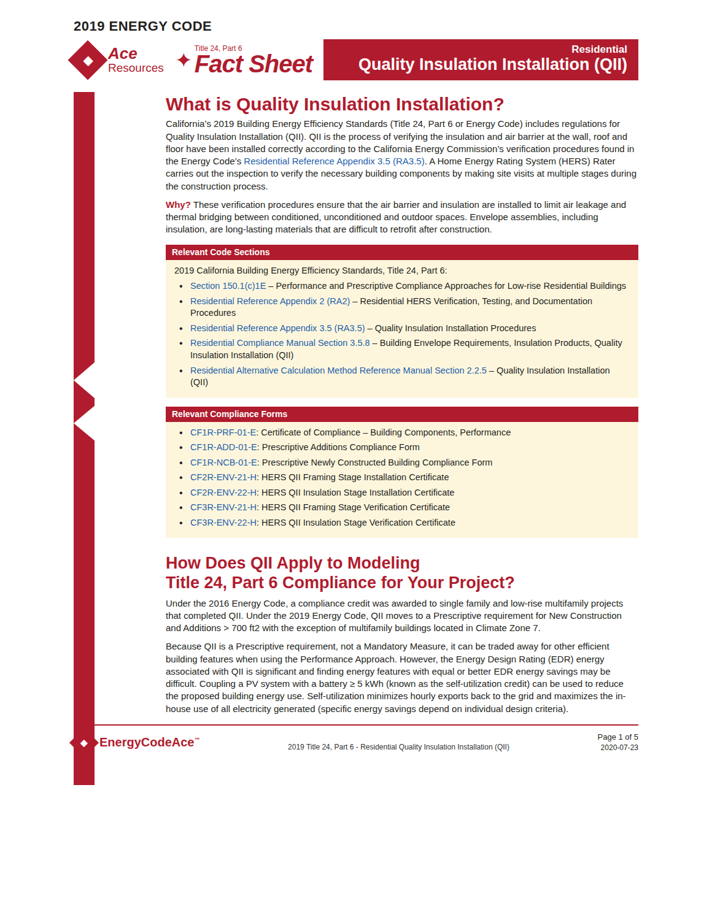2019 ENERGY CODE
◆
Ace Resources
✦
Title 24, Part 6
Fact Sheet
Residential
Quality Insulation Installation (QII)
What is Quality Insulation Installation?
California’s 2019 Building Energy Efficiency Standards (Title 24, Part 6 or Energy Code) includes regulations for Quality Insulation Installation (QII). QII is the process of verifying the insulation and air barrier at the wall, roof and floor have been installed correctly according to the California Energy Commission’s verification procedures found in the Energy Code’s Residential Reference Appendix 3.5 (RA3.5). A Home Energy Rating System (HERS) Rater carries out the inspection to verify the necessary building components by making site visits at multiple stages during the construction process.
Why? These verification procedures ensure that the air barrier and insulation are installed to limit air leakage and thermal bridging between conditioned, unconditioned and outdoor spaces. Envelope assemblies, including insulation, are long-lasting materials that are difficult to retrofit after construction.
Relevant Code Sections
2019 California Building Energy Efficiency Standards, Title 24, Part 6:
Section 150.1(c)1E – Performance and Prescriptive Compliance Approaches for Low-rise Residential Buildings
Residential Reference Appendix 2 (RA2) – Residential HERS Verification, Testing, and Documentation Procedures
Residential Reference Appendix 3.5 (RA3.5) – Quality Insulation Installation Procedures
Residential Compliance Manual Section 3.5.8 – Building Envelope Requirements, Insulation Products, Quality Insulation Installation (QII)
Residential Alternative Calculation Method Reference Manual Section 2.2.5 – Quality Insulation Installation (QII)
Relevant Compliance Forms
CF1R-PRF-01-E: Certificate of Compliance – Building Components, Performance
CF1R-ADD-01-E: Prescriptive Additions Compliance Form
CF1R-NCB-01-E: Prescriptive Newly Constructed Building Compliance Form
CF2R-ENV-21-H: HERS QII Framing Stage Installation Certificate
CF2R-ENV-22-H: HERS QII Insulation Stage Installation Certificate
CF3R-ENV-21-H: HERS QII Framing Stage Verification Certificate
CF3R-ENV-22-H: HERS QII Insulation Stage Verification Certificate
How Does QII Apply to Modeling
Title 24, Part 6 Compliance for Your Project?
Under the 2016 Energy Code, a compliance credit was awarded to single family and low-rise multifamily projects that completed QII. Under the 2019 Energy Code, QII moves to a Prescriptive requirement for New Construction and Additions > 700 ft2 with the exception of multifamily buildings located in Climate Zone 7.
Because QII is a Prescriptive requirement, not a Mandatory Measure, it can be traded away for other efficient building features when using the Performance Approach. However, the Energy Design Rating (EDR) energy associated with QII is significant and finding energy features with equal or better EDR energy savings may be difficult. Coupling a PV system with a battery ≥ 5 kWh (known as the self-utilization credit) can be used to reduce the proposed building energy use. Self-utilization minimizes hourly exports back to the grid and maximizes the in-house use of all electricity generated (specific energy savings depend on individual design criteria).
◆
EnergyCodeAce™
2019 Title 24, Part 6 - Residential Quality Insulation Installation (QII)
Page 1 of 5
2020-07-23